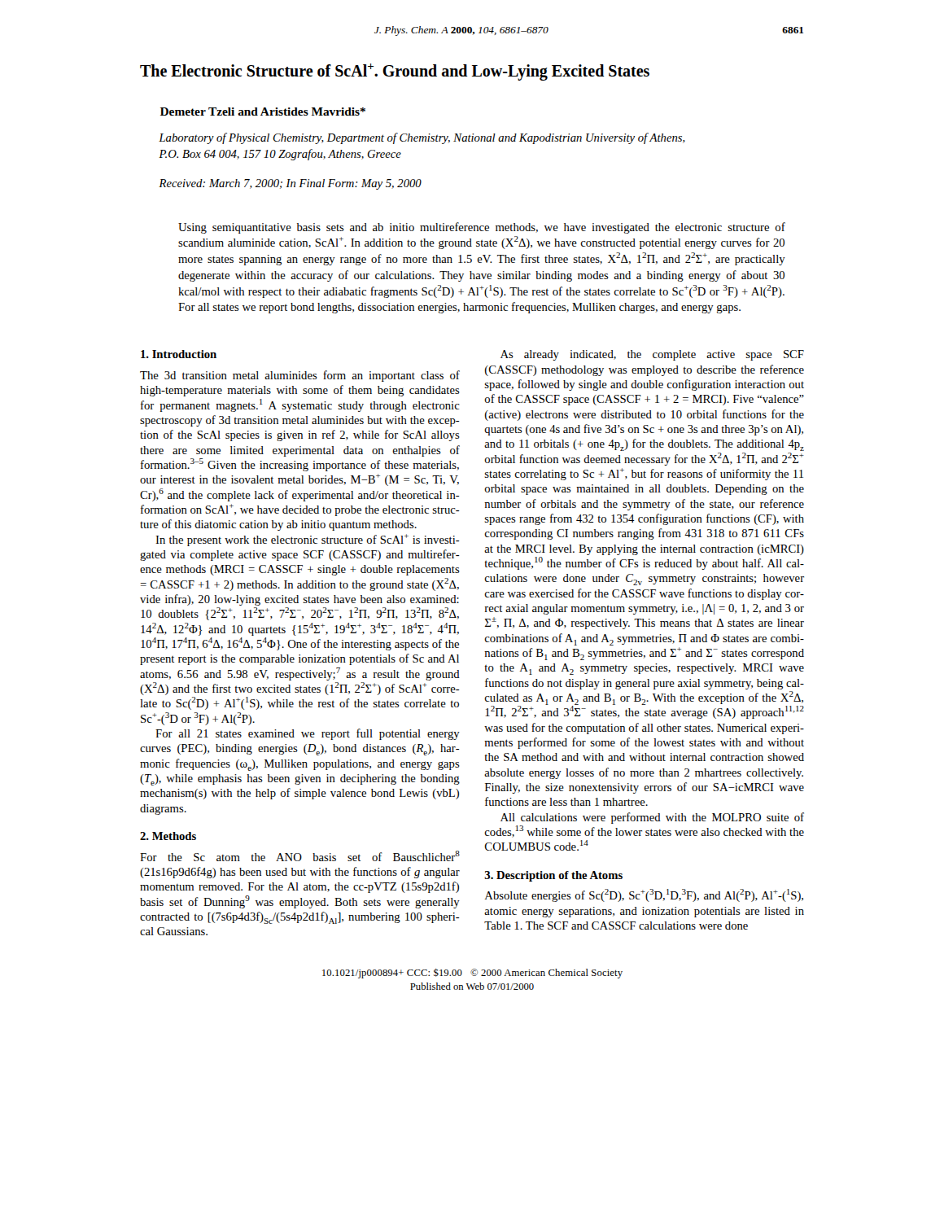J. Phys. Chem. A 2000, 104, 6861–6870
6861
The Electronic Structure of ScAl+. Ground and Low-Lying Excited States
Demeter Tzeli and Aristides Mavridis*
Laboratory of Physical Chemistry, Department of Chemistry, National and Kapodistrian University of Athens,
P.O. Box 64 004, 157 10 Zografou, Athens, Greece
Received: March 7, 2000; In Final Form: May 5, 2000
Using semiquantitative basis sets and ab initio multireference methods, we have investigated the electronic structure of scandium aluminide cation, ScAl+. In addition to the ground state (X2Δ), we have constructed potential energy curves for 20 more states spanning an energy range of no more than 1.5 eV. The first three states, X2Δ, 12Π, and 22Σ+, are practically degenerate within the accuracy of our calculations. They have similar binding modes and a binding energy of about 30 kcal/mol with respect to their adiabatic fragments Sc(2D) + Al+(1S). The rest of the states correlate to Sc+(3D or 3F) + Al(2P). For all states we report bond lengths, dissociation energies, harmonic frequencies, Mulliken charges, and energy gaps.
1. Introduction
The 3d transition metal aluminides form an important class of high-temperature materials with some of them being candidates for permanent magnets.1 A systematic study through electronic spectroscopy of 3d transition metal aluminides but with the exception of the ScAl species is given in ref 2, while for ScAl alloys there are some limited experimental data on enthalpies of formation.3–5 Given the increasing importance of these materials, our interest in the isovalent metal borides, M−B+ (M = Sc, Ti, V, Cr),6 and the complete lack of experimental and/or theoretical information on ScAl+, we have decided to probe the electronic structure of this diatomic cation by ab initio quantum methods.
In the present work the electronic structure of ScAl+ is investigated via complete active space SCF (CASSCF) and multireference methods (MRCI = CASSCF + single + double replacements = CASSCF +1 + 2) methods. In addition to the ground state (X2Δ, vide infra), 20 low-lying excited states have been also examined: 10 doublets {22Σ+, 112Σ+, 72Σ−, 202Σ−, 12Π, 92Π, 132Π, 82Δ, 142Δ, 122Φ} and 10 quartets {154Σ+, 194Σ+, 34Σ−, 184Σ−, 44Π, 104Π, 174Π, 64Δ, 164Δ, 54Φ}. One of the interesting aspects of the present report is the comparable ionization potentials of Sc and Al atoms, 6.56 and 5.98 eV, respectively;7 as a result the ground (X2Δ) and the first two excited states (12Π, 22Σ+) of ScAl+ correlate to Sc(2D) + Al+(1S), while the rest of the states correlate to Sc+-(3D or 3F) + Al(2P).
For all 21 states examined we report full potential energy curves (PEC), binding energies (De), bond distances (Re), harmonic frequencies (ωe), Mulliken populations, and energy gaps (Te), while emphasis has been given in deciphering the bonding mechanism(s) with the help of simple valence bond Lewis (vbL) diagrams.
2. Methods
For the Sc atom the ANO basis set of Bauschlicher8 (21s16p9d6f4g) has been used but with the functions of g angular momentum removed. For the Al atom, the cc-pVTZ (15s9p2d1f) basis set of Dunning9 was employed. Both sets were generally contracted to [(7s6p4d3f)Sc/(5s4p2d1f)Al], numbering 100 spherical Gaussians.
As already indicated, the complete active space SCF (CASSCF) methodology was employed to describe the reference space, followed by single and double configuration interaction out of the CASSCF space (CASSCF + 1 + 2 = MRCI). Five “valence” (active) electrons were distributed to 10 orbital functions for the quartets (one 4s and five 3d’s on Sc + one 3s and three 3p’s on Al), and to 11 orbitals (+ one 4pz) for the doublets. The additional 4pz orbital function was deemed necessary for the X2Δ, 12Π, and 22Σ+ states correlating to Sc + Al+, but for reasons of uniformity the 11 orbital space was maintained in all doublets. Depending on the number of orbitals and the symmetry of the state, our reference spaces range from 432 to 1354 configuration functions (CF), with corresponding CI numbers ranging from 431 318 to 871 611 CFs at the MRCI level. By applying the internal contraction (icMRCI) technique,10 the number of CFs is reduced by about half. All calculations were done under C2v symmetry constraints; however care was exercised for the CASSCF wave functions to display correct axial angular momentum symmetry, i.e., |Λ| = 0, 1, 2, and 3 or Σ±, Π, Δ, and Φ, respectively. This means that Δ states are linear combinations of A1 and A2 symmetries, Π and Φ states are combinations of B1 and B2 symmetries, and Σ+ and Σ− states correspond to the A1 and A2 symmetry species, respectively. MRCI wave functions do not display in general pure axial symmetry, being calculated as A1 or A2 and B1 or B2. With the exception of the X2Δ, 12Π, 22Σ+, and 34Σ− states, the state average (SA) approach11,12 was used for the computation of all other states. Numerical experiments performed for some of the lowest states with and without the SA method and with and without internal contraction showed absolute energy losses of no more than 2 mhartrees collectively. Finally, the size nonextensivity errors of our SA−icMRCI wave functions are less than 1 mhartree.
All calculations were performed with the MOLPRO suite of codes,13 while some of the lower states were also checked with the COLUMBUS code.14
3. Description of the Atoms
Absolute energies of Sc(2D), Sc+(3D,1D,3F), and Al(2P), Al+-(1S), atomic energy separations, and ionization potentials are listed in Table 1. The SCF and CASSCF calculations were done
10.1021/jp000894+ CCC: $19.00 © 2000 American Chemical Society
Published on Web 07/01/2000